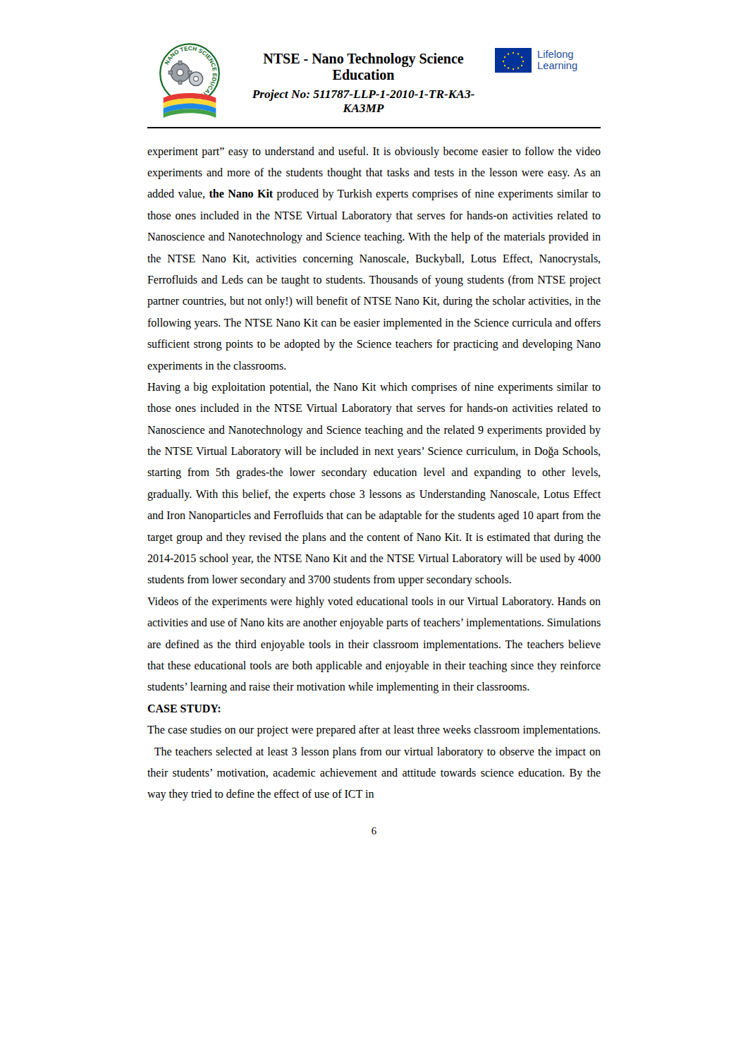NANO TECH SCIENCE EDUCATION
NTSE - Nano Technology Science Education
Project No: 511787-LLP-1-2010-1-TR-KA3-KA3MP
Lifelong
Learning
experiment part” easy to understand and useful. It is obviously become easier to follow the video experiments and more of the students thought that tasks and tests in the lesson were easy. As an added value, the Nano Kit produced by Turkish experts comprises of nine experiments similar to those ones included in the NTSE Virtual Laboratory that serves for hands-on activities related to Nanoscience and Nanotechnology and Science teaching. With the help of the materials provided in the NTSE Nano Kit, activities concerning Nanoscale, Buckyball, Lotus Effect, Nanocrystals, Ferrofluids and Leds can be taught to students. Thousands of young students (from NTSE project partner countries, but not only!) will benefit of NTSE Nano Kit, during the scholar activities, in the following years. The NTSE Nano Kit can be easier implemented in the Science curricula and offers sufficient strong points to be adopted by the Science teachers for practicing and developing Nano experiments in the classrooms.
Having a big exploitation potential, the Nano Kit which comprises of nine experiments similar to those ones included in the NTSE Virtual Laboratory that serves for hands-on activities related to Nanoscience and Nanotechnology and Science teaching and the related 9 experiments provided by the NTSE Virtual Laboratory will be included in next years’ Science curriculum, in Doğa Schools, starting from 5th grades-the lower secondary education level and expanding to other levels, gradually. With this belief, the experts chose 3 lessons as Understanding Nanoscale, Lotus Effect and Iron Nanoparticles and Ferrofluids that can be adaptable for the students aged 10 apart from the target group and they revised the plans and the content of Nano Kit. It is estimated that during the 2014-2015 school year, the NTSE Nano Kit and the NTSE Virtual Laboratory will be used by 4000 students from lower secondary and 3700 students from upper secondary schools.
Videos of the experiments were highly voted educational tools in our Virtual Laboratory. Hands on activities and use of Nano kits are another enjoyable parts of teachers’ implementations. Simulations are defined as the third enjoyable tools in their classroom implementations. The teachers believe that these educational tools are both applicable and enjoyable in their teaching since they reinforce students’ learning and raise their motivation while implementing in their classrooms.
CASE STUDY:
The case studies on our project were prepared after at least three weeks classroom implementations. The teachers selected at least 3 lesson plans from our virtual laboratory to observe the impact on their students’ motivation, academic achievement and attitude towards science education. By the way they tried to define the effect of use of ICT in
6